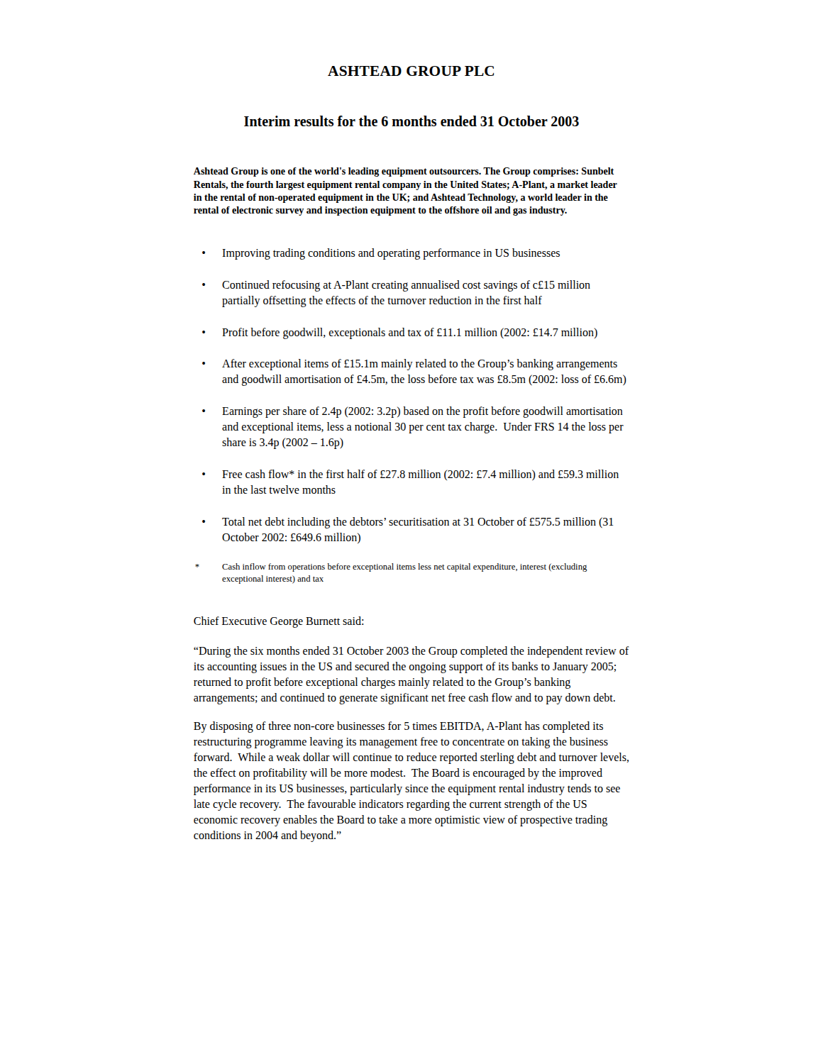ASHTEAD GROUP PLC
Interim results for the 6 months ended 31 October 2003
Ashtead Group is one of the world's leading equipment outsourcers. The Group comprises: Sunbelt Rentals, the fourth largest equipment rental company in the United States; A-Plant, a market leader in the rental of non-operated equipment in the UK; and Ashtead Technology, a world leader in the rental of electronic survey and inspection equipment to the offshore oil and gas industry.
Improving trading conditions and operating performance in US businesses
Continued refocusing at A-Plant creating annualised cost savings of c£15 million partially offsetting the effects of the turnover reduction in the first half
Profit before goodwill, exceptionals and tax of £11.1 million (2002: £14.7 million)
After exceptional items of £15.1m mainly related to the Group’s banking arrangements and goodwill amortisation of £4.5m, the loss before tax was £8.5m (2002: loss of £6.6m)
Earnings per share of 2.4p (2002: 3.2p) based on the profit before goodwill amortisation and exceptional items, less a notional 30 per cent tax charge. Under FRS 14 the loss per share is 3.4p (2002 – 1.6p)
Free cash flow* in the first half of £27.8 million (2002: £7.4 million) and £59.3 million in the last twelve months
Total net debt including the debtors’ securitisation at 31 October of £575.5 million (31 October 2002: £649.6 million)
*Cash inflow from operations before exceptional items less net capital expenditure, interest (excluding exceptional interest) and tax
Chief Executive George Burnett said:
“During the six months ended 31 October 2003 the Group completed the independent review of its accounting issues in the US and secured the ongoing support of its banks to January 2005; returned to profit before exceptional charges mainly related to the Group’s banking arrangements; and continued to generate significant net free cash flow and to pay down debt.
By disposing of three non-core businesses for 5 times EBITDA, A-Plant has completed its restructuring programme leaving its management free to concentrate on taking the business forward. While a weak dollar will continue to reduce reported sterling debt and turnover levels, the effect on profitability will be more modest. The Board is encouraged by the improved performance in its US businesses, particularly since the equipment rental industry tends to see late cycle recovery. The favourable indicators regarding the current strength of the US economic recovery enables the Board to take a more optimistic view of prospective trading conditions in 2004 and beyond.”